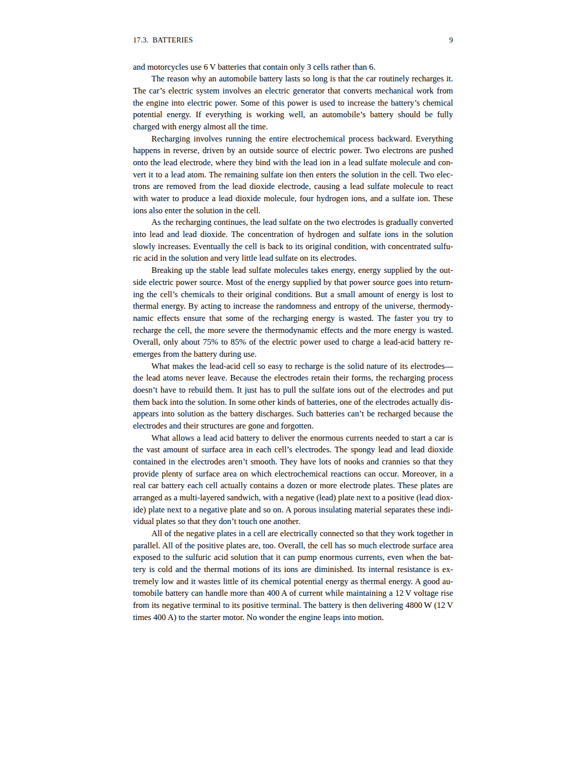17.3. Batteries 9
and motorcycles use 6 V batteries that contain only 3 cells rather than 6.
The reason why an automobile battery lasts so long is that the car routinely recharges it. The car’s electric system involves an electric generator that converts mechanical work from the engine into electric power. Some of this power is used to increase the battery’s chemical potential energy. If everything is working well, an automobile’s battery should be fully charged with energy almost all the time.
Recharging involves running the entire electrochemical process backward. Everything happens in reverse, driven by an outside source of electric power. Two electrons are pushed onto the lead electrode, where they bind with the lead ion in a lead sulfate molecule and convert it to a lead atom. The remaining sulfate ion then enters the solution in the cell. Two electrons are removed from the lead dioxide electrode, causing a lead sulfate molecule to react with water to produce a lead dioxide molecule, four hydrogen ions, and a sulfate ion. These ions also enter the solution in the cell.
As the recharging continues, the lead sulfate on the two electrodes is gradually converted into lead and lead dioxide. The concentration of hydrogen and sulfate ions in the solution slowly increases. Eventually the cell is back to its original condition, with concentrated sulfuric acid in the solution and very little lead sulfate on its electrodes.
Breaking up the stable lead sulfate molecules takes energy, energy supplied by the outside electric power source. Most of the energy supplied by that power source goes into returning the cell’s chemicals to their original conditions. But a small amount of energy is lost to thermal energy. By acting to increase the randomness and entropy of the universe, thermodynamic effects ensure that some of the recharging energy is wasted. The faster you try to recharge the cell, the more severe the thermodynamic effects and the more energy is wasted. Overall, only about 75% to 85% of the electric power used to charge a lead-acid battery re-emerges from the battery during use.
What makes the lead-acid cell so easy to recharge is the solid nature of its electrodes—the lead atoms never leave. Because the electrodes retain their forms, the recharging process doesn’t have to rebuild them. It just has to pull the sulfate ions out of the electrodes and put them back into the solution. In some other kinds of batteries, one of the electrodes actually disappears into solution as the battery discharges. Such batteries can’t be recharged because the electrodes and their structures are gone and forgotten.
What allows a lead acid battery to deliver the enormous currents needed to start a car is the vast amount of surface area in each cell’s electrodes. The spongy lead and lead dioxide contained in the electrodes aren’t smooth. They have lots of nooks and crannies so that they provide plenty of surface area on which electrochemical reactions can occur. Moreover, in a real car battery each cell actually contains a dozen or more electrode plates. These plates are arranged as a multi-layered sandwich, with a negative (lead) plate next to a positive (lead dioxide) plate next to a negative plate and so on. A porous insulating material separates these individual plates so that they don’t touch one another.
All of the negative plates in a cell are electrically connected so that they work together in parallel. All of the positive plates are, too. Overall, the cell has so much electrode surface area exposed to the sulfuric acid solution that it can pump enormous currents, even when the battery is cold and the thermal motions of its ions are diminished. Its internal resistance is extremely low and it wastes little of its chemical potential energy as thermal energy. A good automobile battery can handle more than 400 A of current while maintaining a 12 V voltage rise from its negative terminal to its positive terminal. The battery is then delivering 4800 W (12 V times 400 A) to the starter motor. No wonder the engine leaps into motion.